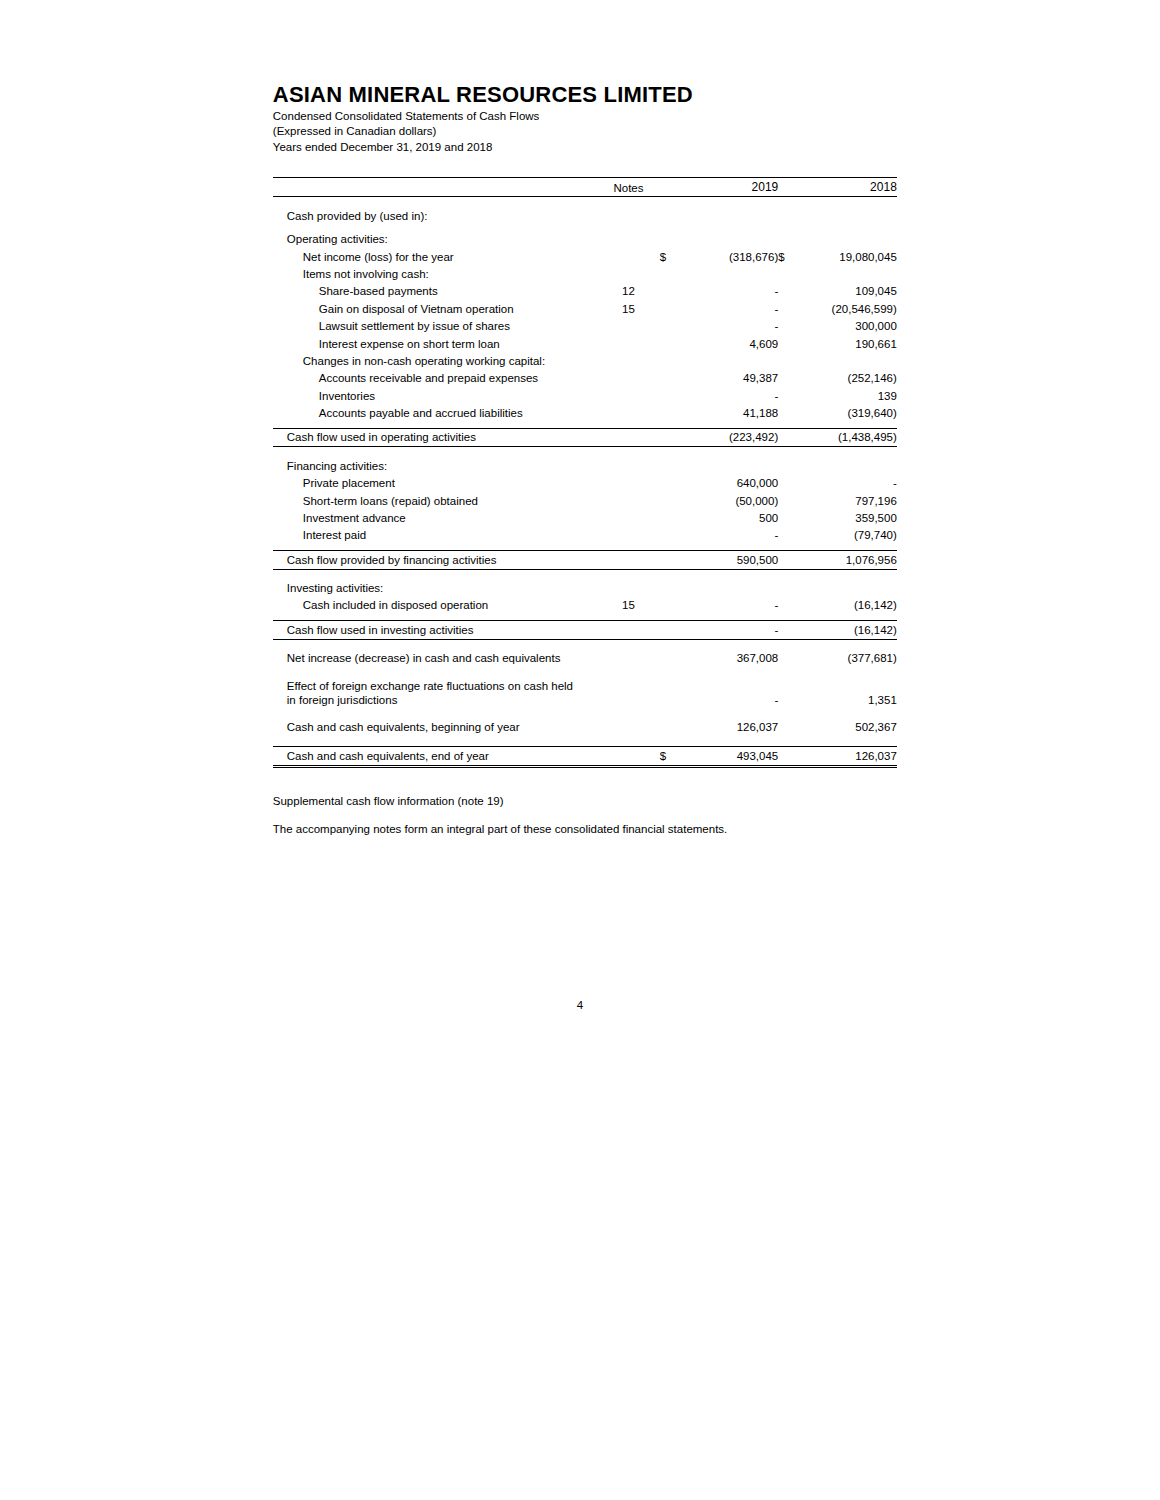ASIAN MINERAL RESOURCES LIMITED
Condensed Consolidated Statements of Cash Flows
(Expressed in Canadian dollars)
Years ended December 31, 2019 and 2018
| | Notes | 2019 | 2018 |
| Cash provided by (used in): | | | |
| Operating activities: | | | |
| Net income (loss) for the year | | $ (318,676) | $ 19,080,045 |
| Items not involving cash: | | | |
| Share-based payments | 12 | - | 109,045 |
| Gain on disposal of Vietnam operation | 15 | - | (20,546,599) |
| Lawsuit settlement by issue of shares | | - | 300,000 |
| Interest expense on short term loan | | 4,609 | 190,661 |
| Changes in non-cash operating working capital: | | | |
| Accounts receivable and prepaid expenses | | 49,387 | (252,146) |
| Inventories | | - | 139 |
| Accounts payable and accrued liabilities | | 41,188 | (319,640) |
| Cash flow used in operating activities | | (223,492) | (1,438,495) |
| Financing activities: | | | |
| Private placement | | 640,000 | - |
| Short-term loans (repaid) obtained | | (50,000) | 797,196 |
| Investment advance | | 500 | 359,500 |
| Interest paid | | - | (79,740) |
| Cash flow provided by financing activities | | 590,500 | 1,076,956 |
| Investing activities: | | | |
| Cash included in disposed operation | 15 | - | (16,142) |
| Cash flow used in investing activities | | - | (16,142) |
| Net increase (decrease) in cash and cash equivalents | | 367,008 | (377,681) |
| Effect of foreign exchange rate fluctuations on cash held in foreign jurisdictions | | - | 1,351 |
| Cash and cash equivalents, beginning of year | | 126,037 | 502,367 |
| Cash and cash equivalents, end of year | | $ 493,045 | 126,037 |
Supplemental cash flow information (note 19)
The accompanying notes form an integral part of these consolidated financial statements.
4